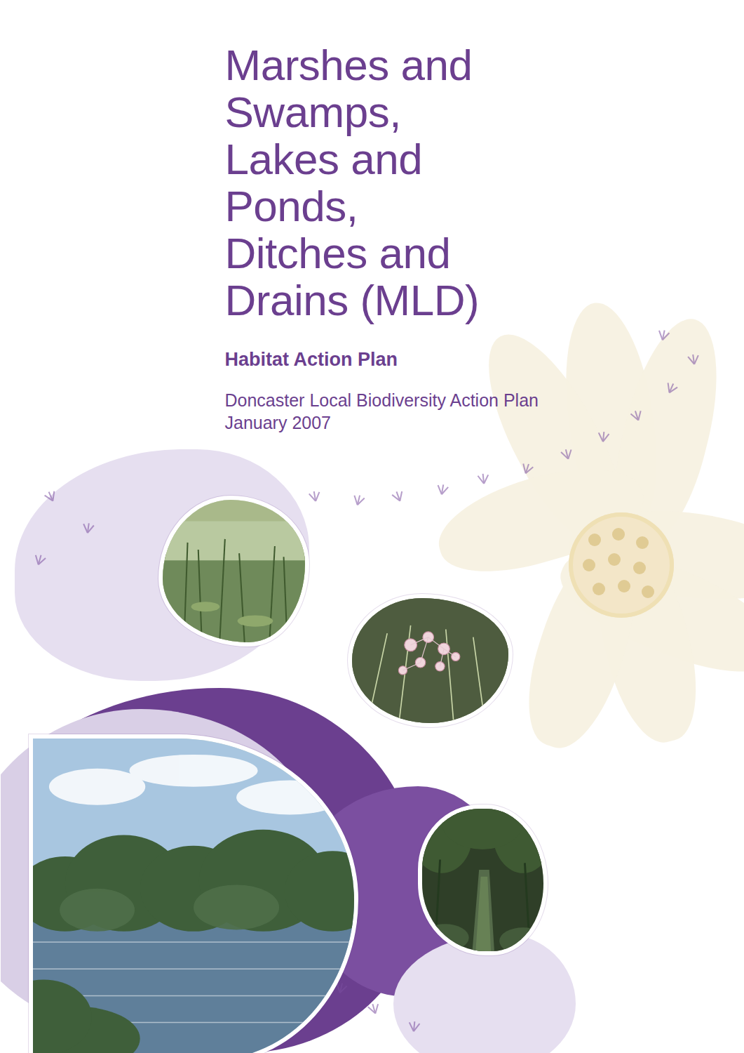Marshes and Swamps, Lakes and Ponds, Ditches and Drains (MLD)
Habitat Action Plan
Doncaster Local Biodiversity Action Plan
January 2007